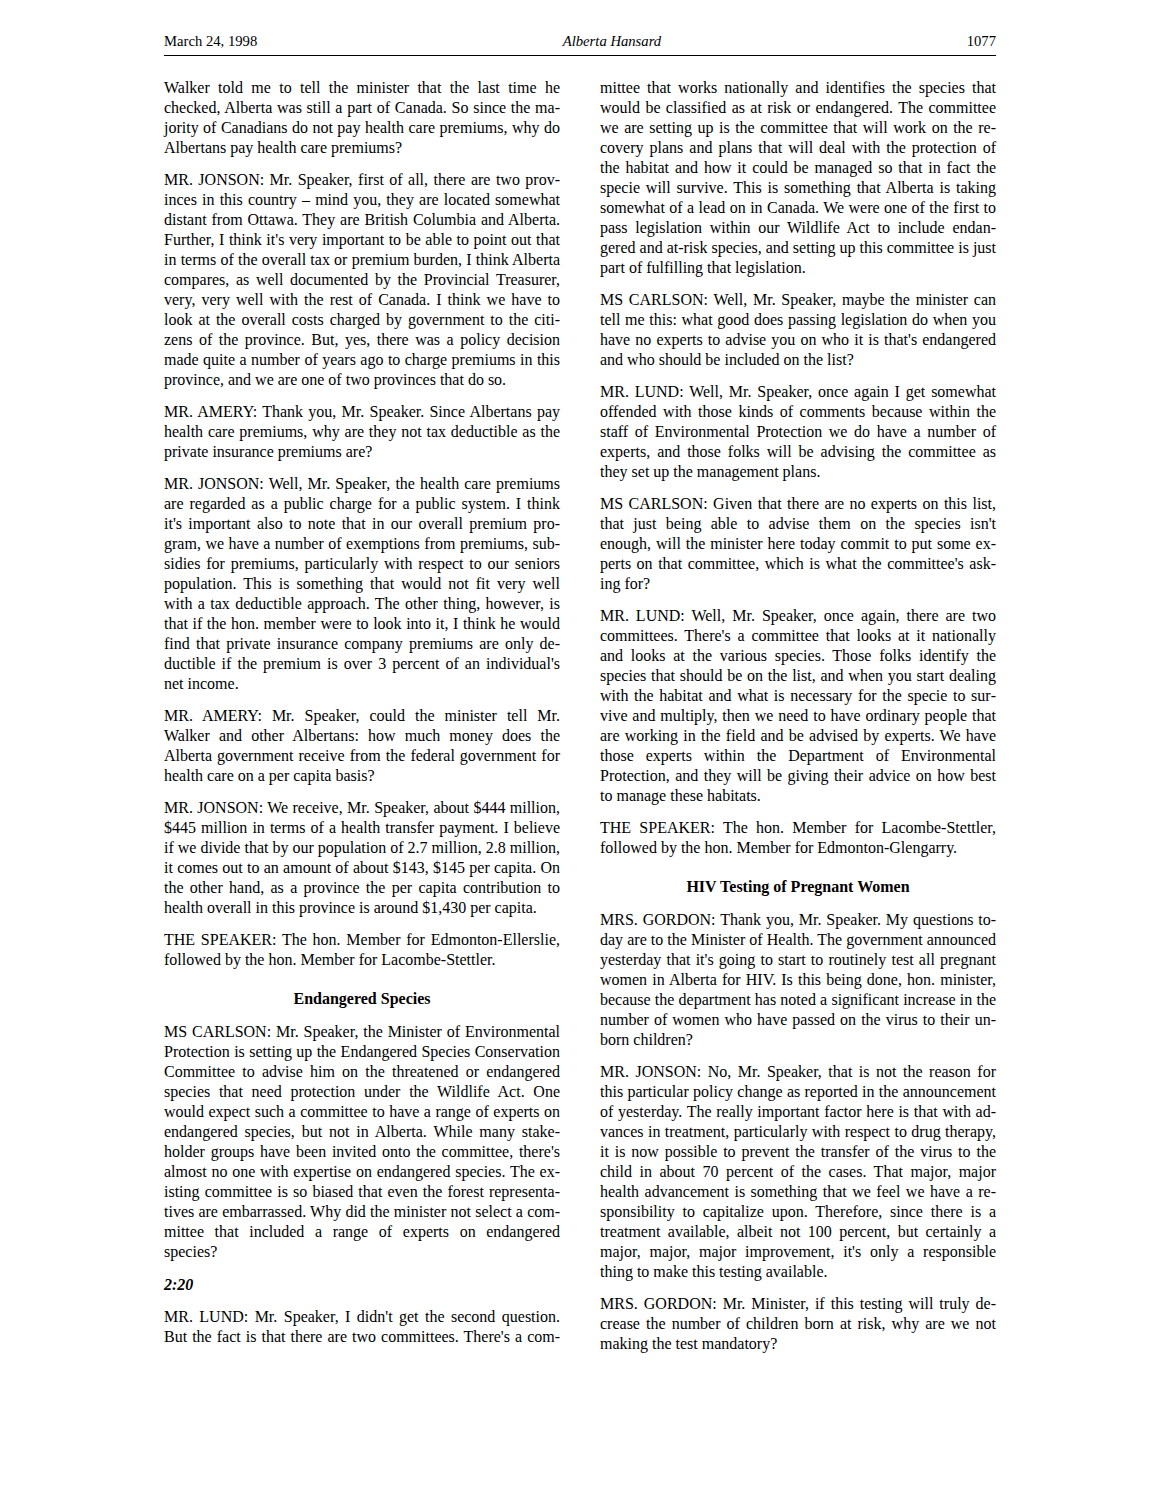March 24, 1998 Alberta Hansard 1077
Walker told me to tell the minister that the last time he checked, Alberta was still a part of Canada. So since the majority of Canadians do not pay health care premiums, why do Albertans pay health care premiums?
MR. JONSON: Mr. Speaker, first of all, there are two provinces in this country – mind you, they are located somewhat distant from Ottawa. They are British Columbia and Alberta. Further, I think it's very important to be able to point out that in terms of the overall tax or premium burden, I think Alberta compares, as well documented by the Provincial Treasurer, very, very well with the rest of Canada. I think we have to look at the overall costs charged by government to the citizens of the province. But, yes, there was a policy decision made quite a number of years ago to charge premiums in this province, and we are one of two provinces that do so.
MR. AMERY: Thank you, Mr. Speaker. Since Albertans pay health care premiums, why are they not tax deductible as the private insurance premiums are?
MR. JONSON: Well, Mr. Speaker, the health care premiums are regarded as a public charge for a public system. I think it's important also to note that in our overall premium program, we have a number of exemptions from premiums, subsidies for premiums, particularly with respect to our seniors population. This is something that would not fit very well with a tax deductible approach. The other thing, however, is that if the hon. member were to look into it, I think he would find that private insurance company premiums are only deductible if the premium is over 3 percent of an individual's net income.
MR. AMERY: Mr. Speaker, could the minister tell Mr. Walker and other Albertans: how much money does the Alberta government receive from the federal government for health care on a per capita basis?
MR. JONSON: We receive, Mr. Speaker, about $444 million, $445 million in terms of a health transfer payment. I believe if we divide that by our population of 2.7 million, 2.8 million, it comes out to an amount of about $143, $145 per capita. On the other hand, as a province the per capita contribution to health overall in this province is around $1,430 per capita.
THE SPEAKER: The hon. Member for Edmonton-Ellerslie, followed by the hon. Member for Lacombe-Stettler.
Endangered Species
MS CARLSON: Mr. Speaker, the Minister of Environmental Protection is setting up the Endangered Species Conservation Committee to advise him on the threatened or endangered species that need protection under the Wildlife Act. One would expect such a committee to have a range of experts on endangered species, but not in Alberta. While many stakeholder groups have been invited onto the committee, there's almost no one with expertise on endangered species. The existing committee is so biased that even the forest representatives are embarrassed. Why did the minister not select a committee that included a range of experts on endangered species?
2:20
MR. LUND: Mr. Speaker, I didn't get the second question. But the fact is that there are two committees. There's a committee that works nationally and identifies the species that would be classified as at risk or endangered. The committee we are setting up is the committee that will work on the recovery plans and plans that will deal with the protection of the habitat and how it could be managed so that in fact the specie will survive. This is something that Alberta is taking somewhat of a lead on in Canada. We were one of the first to pass legislation within our Wildlife Act to include endangered and at-risk species, and setting up this committee is just part of fulfilling that legislation.
MS CARLSON: Well, Mr. Speaker, maybe the minister can tell me this: what good does passing legislation do when you have no experts to advise you on who it is that's endangered and who should be included on the list?
MR. LUND: Well, Mr. Speaker, once again I get somewhat offended with those kinds of comments because within the staff of Environmental Protection we do have a number of experts, and those folks will be advising the committee as they set up the management plans.
MS CARLSON: Given that there are no experts on this list, that just being able to advise them on the species isn't enough, will the minister here today commit to put some experts on that committee, which is what the committee's asking for?
MR. LUND: Well, Mr. Speaker, once again, there are two committees. There's a committee that looks at it nationally and looks at the various species. Those folks identify the species that should be on the list, and when you start dealing with the habitat and what is necessary for the specie to survive and multiply, then we need to have ordinary people that are working in the field and be advised by experts. We have those experts within the Department of Environmental Protection, and they will be giving their advice on how best to manage these habitats.
THE SPEAKER: The hon. Member for Lacombe-Stettler, followed by the hon. Member for Edmonton-Glengarry.
HIV Testing of Pregnant Women
MRS. GORDON: Thank you, Mr. Speaker. My questions today are to the Minister of Health. The government announced yesterday that it's going to start to routinely test all pregnant women in Alberta for HIV. Is this being done, hon. minister, because the department has noted a significant increase in the number of women who have passed on the virus to their unborn children?
MR. JONSON: No, Mr. Speaker, that is not the reason for this particular policy change as reported in the announcement of yesterday. The really important factor here is that with advances in treatment, particularly with respect to drug therapy, it is now possible to prevent the transfer of the virus to the child in about 70 percent of the cases. That major, major health advancement is something that we feel we have a responsibility to capitalize upon. Therefore, since there is a treatment available, albeit not 100 percent, but certainly a major, major, major improvement, it's only a responsible thing to make this testing available.
MRS. GORDON: Mr. Minister, if this testing will truly decrease the number of children born at risk, why are we not making the test mandatory?